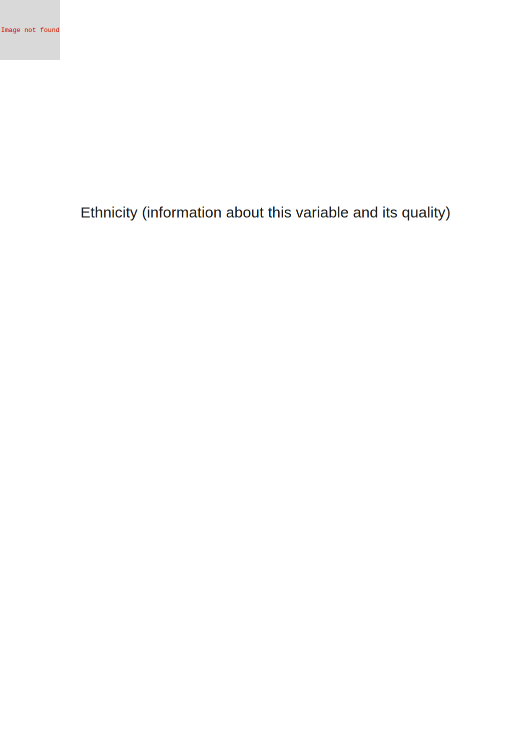Image not found.
Ethnicity (information about this variable and its quality)